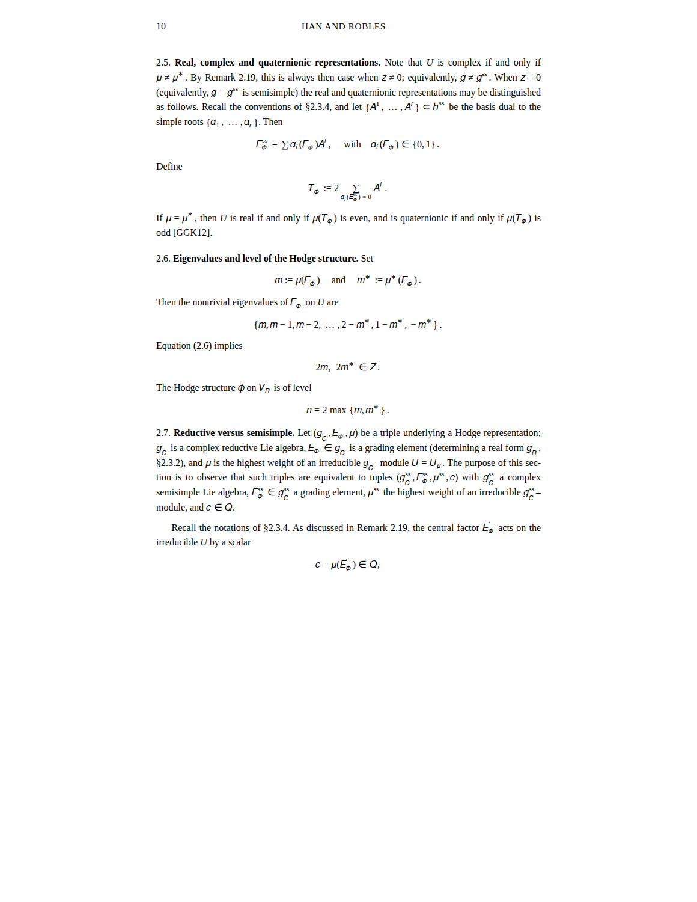10 HAN AND ROBLES
2.5. Real, complex and quaternionic representations.
Note that U is complex if and only if μ≠μ∗. By Remark 2.19, this is always then case when z≠0; equivalently, g≠gss. When z=0 (equivalently, g=gss is semisimple) the real and quaternionic representations may be distinguished as follows. Recall the conventions of §2.3.4, and let {A1,…,Ar}⊂hss be the basis dual to the simple roots {α1,…,αr}. Then
Eϕss = ∑ αi (Eϕ) Ai , with αi (Eϕ) ∈ {0,1} .
Define
Tϕ := 2 ∑ αi(Eϕss)=0 Ai .
If μ=μ∗, then U is real if and only if μ(Tϕ) is even, and is quaternionic if and only if μ(Tϕ) is odd [GGK12].
2.6. Eigenvalues and level of the Hodge structure.
Set
m:=μ(Eϕ) and m∗:=μ∗(Eϕ).
Then the nontrivial eigenvalues of Eϕ on U are
{ m, m−1, m−2, …, 2−m∗, 1−m∗, −m∗ }.
Equation (2.6) implies
2m, 2m∗ ∈ Z .
The Hodge structure ϕ on VR is of level
n=2max{m,m∗}.
2.7. Reductive versus semisimple.
Let (gC,Eϕ,μ) be a triple underlying a Hodge representation; gC is a complex reductive Lie algebra, Eϕ∈gC is a grading element (determining a real form gR, §2.3.2), and μ is the highest weight of an irreducible gC–module U=Uμ. The purpose of this section is to observe that such triples are equivalent to tuples (gCss,Eϕss,μss,c) with gCss a complex semisimple Lie algebra, Eϕss∈gCss a grading element, μss the highest weight of an irreducible gCss–module, and c∈Q.
Recall the notations of §2.3.4. As discussed in Remark 2.19, the central factor Eϕ′ acts on the irreducible U by a scalar
c=μ(Eϕ′)∈Q,